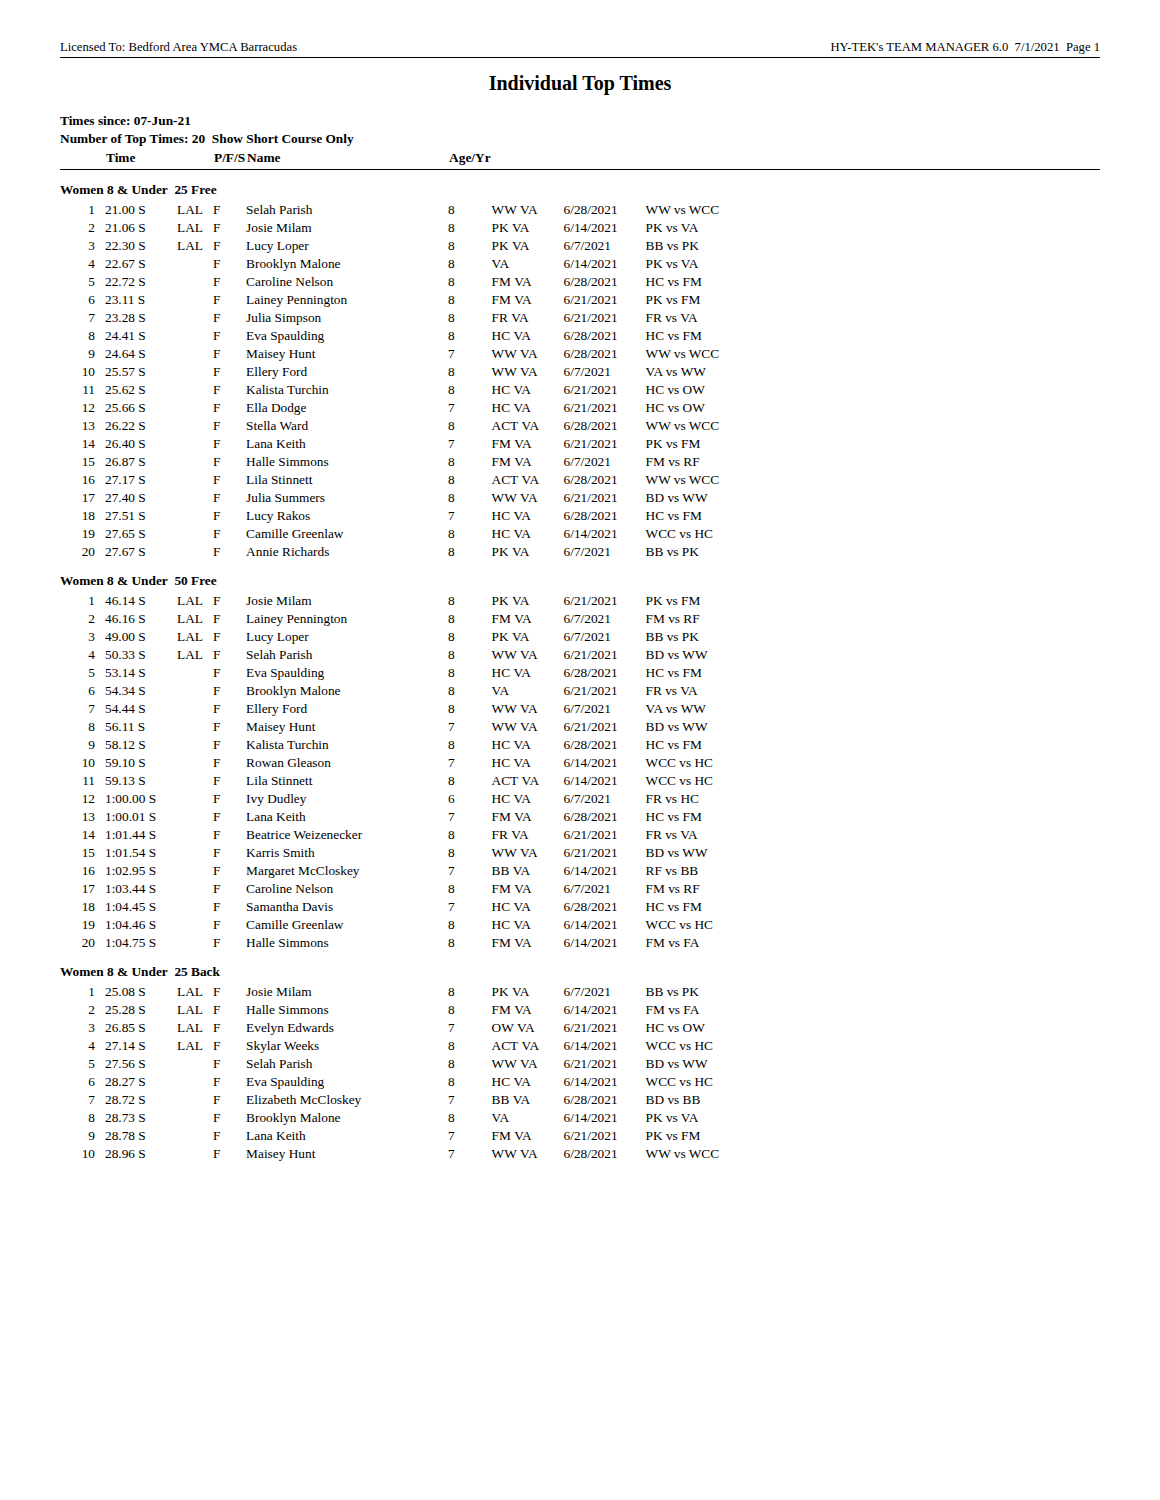Licensed To: Bedford Area YMCA Barracudas
HY-TEK's TEAM MANAGER 6.0 7/1/2021 Page 1
Individual Top Times
Times since: 07-Jun-21
Number of Top Times: 20 Show Short Course Only
| | Time | | P/F/S | Name | Age/Yr | | | |
| --- | --- | --- | --- | --- | --- | --- | --- | --- |
| Women 8 & Under 25 Free |
| 1 | 21.00 S | LAL | F | Selah Parish | 8 | WW VA | 6/28/2021 | WW vs WCC |
| 2 | 21.06 S | LAL | F | Josie Milam | 8 | PK VA | 6/14/2021 | PK vs VA |
| 3 | 22.30 S | LAL | F | Lucy Loper | 8 | PK VA | 6/7/2021 | BB vs PK |
| 4 | 22.67 S | | F | Brooklyn Malone | 8 | VA | 6/14/2021 | PK vs VA |
| 5 | 22.72 S | | F | Caroline Nelson | 8 | FM VA | 6/28/2021 | HC vs FM |
| 6 | 23.11 S | | F | Lainey Pennington | 8 | FM VA | 6/21/2021 | PK vs FM |
| 7 | 23.28 S | | F | Julia Simpson | 8 | FR VA | 6/21/2021 | FR vs VA |
| 8 | 24.41 S | | F | Eva Spaulding | 8 | HC VA | 6/28/2021 | HC vs FM |
| 9 | 24.64 S | | F | Maisey Hunt | 7 | WW VA | 6/28/2021 | WW vs WCC |
| 10 | 25.57 S | | F | Ellery Ford | 8 | WW VA | 6/7/2021 | VA vs WW |
| 11 | 25.62 S | | F | Kalista Turchin | 8 | HC VA | 6/21/2021 | HC vs OW |
| 12 | 25.66 S | | F | Ella Dodge | 7 | HC VA | 6/21/2021 | HC vs OW |
| 13 | 26.22 S | | F | Stella Ward | 8 | ACT VA | 6/28/2021 | WW vs WCC |
| 14 | 26.40 S | | F | Lana Keith | 7 | FM VA | 6/21/2021 | PK vs FM |
| 15 | 26.87 S | | F | Halle Simmons | 8 | FM VA | 6/7/2021 | FM vs RF |
| 16 | 27.17 S | | F | Lila Stinnett | 8 | ACT VA | 6/28/2021 | WW vs WCC |
| 17 | 27.40 S | | F | Julia Summers | 8 | WW VA | 6/21/2021 | BD vs WW |
| 18 | 27.51 S | | F | Lucy Rakos | 7 | HC VA | 6/28/2021 | HC vs FM |
| 19 | 27.65 S | | F | Camille Greenlaw | 8 | HC VA | 6/14/2021 | WCC vs HC |
| 20 | 27.67 S | | F | Annie Richards | 8 | PK VA | 6/7/2021 | BB vs PK |
| Women 8 & Under 50 Free |
| 1 | 46.14 S | LAL | F | Josie Milam | 8 | PK VA | 6/21/2021 | PK vs FM |
| 2 | 46.16 S | LAL | F | Lainey Pennington | 8 | FM VA | 6/7/2021 | FM vs RF |
| 3 | 49.00 S | LAL | F | Lucy Loper | 8 | PK VA | 6/7/2021 | BB vs PK |
| 4 | 50.33 S | LAL | F | Selah Parish | 8 | WW VA | 6/21/2021 | BD vs WW |
| 5 | 53.14 S | | F | Eva Spaulding | 8 | HC VA | 6/28/2021 | HC vs FM |
| 6 | 54.34 S | | F | Brooklyn Malone | 8 | VA | 6/21/2021 | FR vs VA |
| 7 | 54.44 S | | F | Ellery Ford | 8 | WW VA | 6/7/2021 | VA vs WW |
| 8 | 56.11 S | | F | Maisey Hunt | 7 | WW VA | 6/21/2021 | BD vs WW |
| 9 | 58.12 S | | F | Kalista Turchin | 8 | HC VA | 6/28/2021 | HC vs FM |
| 10 | 59.10 S | | F | Rowan Gleason | 7 | HC VA | 6/14/2021 | WCC vs HC |
| 11 | 59.13 S | | F | Lila Stinnett | 8 | ACT VA | 6/14/2021 | WCC vs HC |
| 12 | 1:00.00 S | | F | Ivy Dudley | 6 | HC VA | 6/7/2021 | FR vs HC |
| 13 | 1:00.01 S | | F | Lana Keith | 7 | FM VA | 6/28/2021 | HC vs FM |
| 14 | 1:01.44 S | | F | Beatrice Weizenecker | 8 | FR VA | 6/21/2021 | FR vs VA |
| 15 | 1:01.54 S | | F | Karris Smith | 8 | WW VA | 6/21/2021 | BD vs WW |
| 16 | 1:02.95 S | | F | Margaret McCloskey | 7 | BB VA | 6/14/2021 | RF vs BB |
| 17 | 1:03.44 S | | F | Caroline Nelson | 8 | FM VA | 6/7/2021 | FM vs RF |
| 18 | 1:04.45 S | | F | Samantha Davis | 7 | HC VA | 6/28/2021 | HC vs FM |
| 19 | 1:04.46 S | | F | Camille Greenlaw | 8 | HC VA | 6/14/2021 | WCC vs HC |
| 20 | 1:04.75 S | | F | Halle Simmons | 8 | FM VA | 6/14/2021 | FM vs FA |
| Women 8 & Under 25 Back |
| 1 | 25.08 S | LAL | F | Josie Milam | 8 | PK VA | 6/7/2021 | BB vs PK |
| 2 | 25.28 S | LAL | F | Halle Simmons | 8 | FM VA | 6/14/2021 | FM vs FA |
| 3 | 26.85 S | LAL | F | Evelyn Edwards | 7 | OW VA | 6/21/2021 | HC vs OW |
| 4 | 27.14 S | LAL | F | Skylar Weeks | 8 | ACT VA | 6/14/2021 | WCC vs HC |
| 5 | 27.56 S | | F | Selah Parish | 8 | WW VA | 6/21/2021 | BD vs WW |
| 6 | 28.27 S | | F | Eva Spaulding | 8 | HC VA | 6/14/2021 | WCC vs HC |
| 7 | 28.72 S | | F | Elizabeth McCloskey | 7 | BB VA | 6/28/2021 | BD vs BB |
| 8 | 28.73 S | | F | Brooklyn Malone | 8 | VA | 6/14/2021 | PK vs VA |
| 9 | 28.78 S | | F | Lana Keith | 7 | FM VA | 6/21/2021 | PK vs FM |
| 10 | 28.96 S | | F | Maisey Hunt | 7 | WW VA | 6/28/2021 | WW vs WCC |